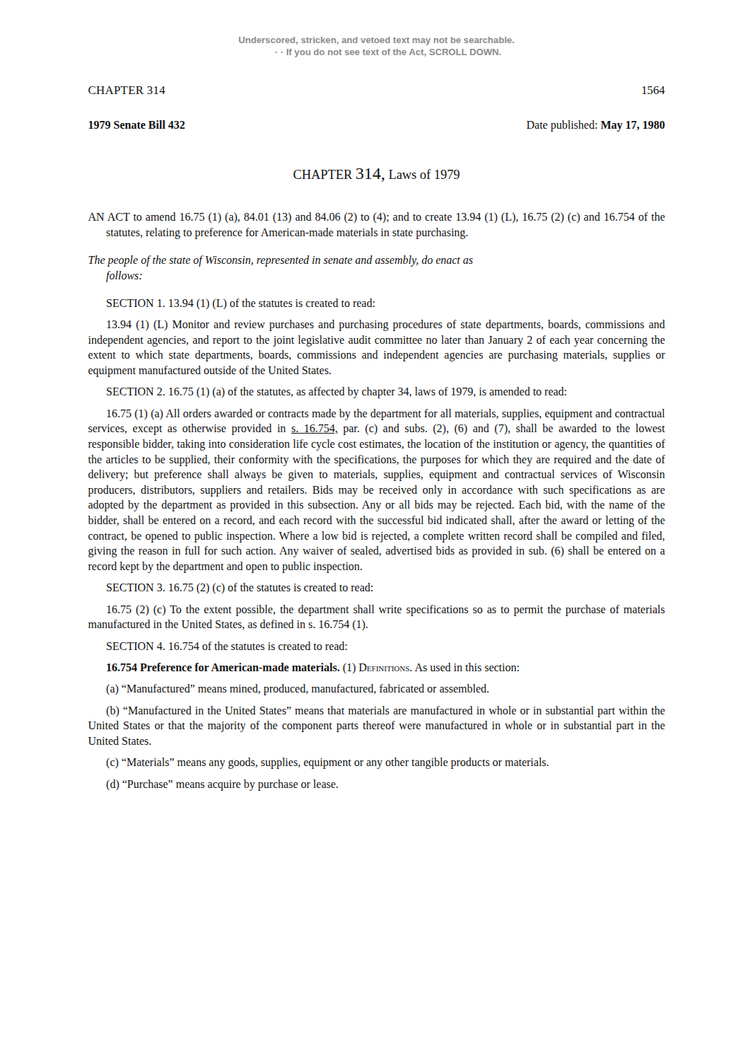Underscored, stricken, and vetoed text may not be searchable. · · If you do not see text of the Act, SCROLL DOWN.
CHAPTER 314 1564
1979 Senate Bill 432 Date published: May 17, 1980
CHAPTER 314, Laws of 1979
AN ACT to amend 16.75 (1) (a), 84.01 (13) and 84.06 (2) to (4); and to create 13.94 (1) (L), 16.75 (2) (c) and 16.754 of the statutes, relating to preference for American-made materials in state purchasing.
The people of the state of Wisconsin, represented in senate and assembly, do enact as follows:
SECTION 1. 13.94 (1) (L) of the statutes is created to read:
13.94 (1) (L) Monitor and review purchases and purchasing procedures of state departments, boards, commissions and independent agencies, and report to the joint legislative audit committee no later than January 2 of each year concerning the extent to which state departments, boards, commissions and independent agencies are purchasing materials, supplies or equipment manufactured outside of the United States.
SECTION 2. 16.75 (1) (a) of the statutes, as affected by chapter 34, laws of 1979, is amended to read:
16.75 (1) (a) All orders awarded or contracts made by the department for all materials, supplies, equipment and contractual services, except as otherwise provided in s. 16.754, par. (c) and subs. (2), (6) and (7), shall be awarded to the lowest responsible bidder, taking into consideration life cycle cost estimates, the location of the institution or agency, the quantities of the articles to be supplied, their conformity with the specifications, the purposes for which they are required and the date of delivery; but preference shall always be given to materials, supplies, equipment and contractual services of Wisconsin producers, distributors, suppliers and retailers. Bids may be received only in accordance with such specifications as are adopted by the department as provided in this subsection. Any or all bids may be rejected. Each bid, with the name of the bidder, shall be entered on a record, and each record with the successful bid indicated shall, after the award or letting of the contract, be opened to public inspection. Where a low bid is rejected, a complete written record shall be compiled and filed, giving the reason in full for such action. Any waiver of sealed, advertised bids as provided in sub. (6) shall be entered on a record kept by the department and open to public inspection.
SECTION 3. 16.75 (2) (c) of the statutes is created to read:
16.75 (2) (c) To the extent possible, the department shall write specifications so as to permit the purchase of materials manufactured in the United States, as defined in s. 16.754 (1).
SECTION 4. 16.754 of the statutes is created to read:
16.754 Preference for American-made materials. (1) Definitions. As used in this section:
(a) “Manufactured” means mined, produced, manufactured, fabricated or assembled.
(b) “Manufactured in the United States” means that materials are manufactured in whole or in substantial part within the United States or that the majority of the component parts thereof were manufactured in whole or in substantial part in the United States.
(c) “Materials” means any goods, supplies, equipment or any other tangible products or materials.
(d) “Purchase” means acquire by purchase or lease.